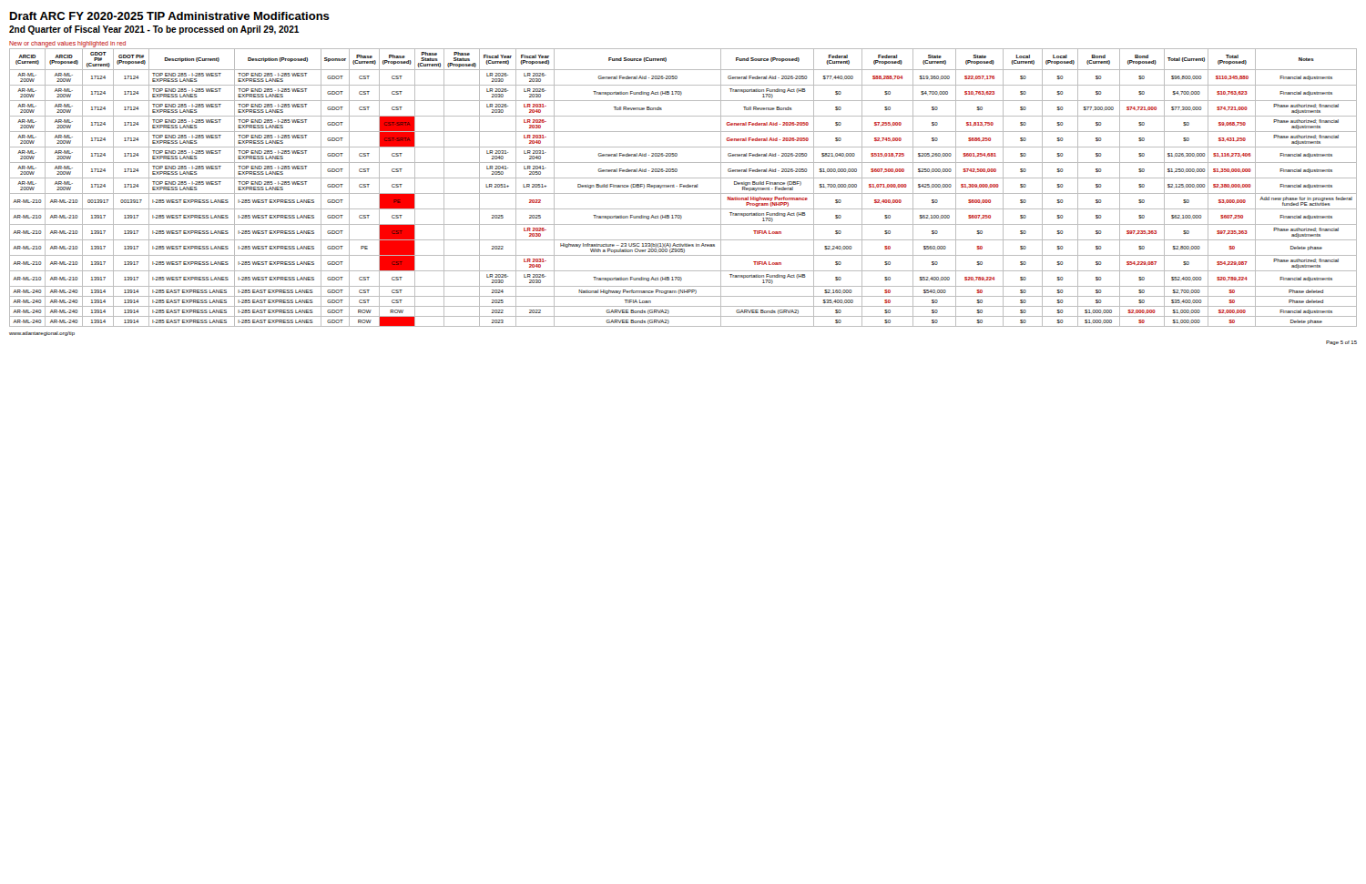Draft ARC FY 2020-2025 TIP Administrative Modifications
2nd Quarter of Fiscal Year 2021 - To be processed on April 29, 2021
New or changed values highlighted in red
| ARCID (Current) | ARCID (Proposed) | GDOT PI# (Current) | GDOT PI# (Proposed) | Description (Current) | Description (Proposed) | Sponsor | Phase (Current) | Phase (Proposed) | Phase Status (Current) | Phase Status (Proposed) | Fiscal Year (Current) | Fiscal Year (Proposed) | Fund Source (Current) | Fund Source (Proposed) | Federal (Current) | Federal (Proposed) | State (Current) | State (Proposed) | Local (Current) | Local (Proposed) | Bond (Current) | Bond (Proposed) | Total (Current) | Total (Proposed) | Notes |
| --- | --- | --- | --- | --- | --- | --- | --- | --- | --- | --- | --- | --- | --- | --- | --- | --- | --- | --- | --- | --- | --- | --- | --- | --- | --- |
| AR-ML-200W | AR-ML-200W | 17124 | 17124 | TOP END 285 - I-285 WEST EXPRESS LANES | TOP END 285 - I-285 WEST EXPRESS LANES | GDOT | CST | CST | | | LR 2026-2030 | LR 2026-2030 | General Federal Aid - 2026-2050 | General Federal Aid - 2026-2050 | $77,440,000 | $88,288,704 | $19,360,000 | $22,057,176 | $0 | $0 | $0 | $0 | $96,800,000 | $110,345,880 | Financial adjustments |
| AR-ML-200W | AR-ML-200W | 17124 | 17124 | TOP END 285 - I-285 WEST EXPRESS LANES | TOP END 285 - I-285 WEST EXPRESS LANES | GDOT | CST | CST | | | LR 2026-2030 | LR 2026-2030 | Transportation Funding Act (HB 170) | Transportation Funding Act (HB 170) | $0 | $0 | $4,700,000 | $10,763,623 | $0 | $0 | $0 | $0 | $4,700,000 | $10,763,623 | Financial adjustments |
| AR-ML-200W | AR-ML-200W | 17124 | 17124 | TOP END 285 - I-285 WEST EXPRESS LANES | TOP END 285 - I-285 WEST EXPRESS LANES | GDOT | CST | CST | | | LR 2026-2030 | LR 2031-2040 | Toll Revenue Bonds | Toll Revenue Bonds | $0 | $0 | $0 | $0 | $0 | $0 | $77,300,000 | $74,721,000 | $77,300,000 | $74,721,000 | Phase authorized; financial adjustments |
| AR-ML-200W | AR-ML-200W | 17124 | 17124 | TOP END 285 - I-285 WEST EXPRESS LANES | TOP END 285 - I-285 WEST EXPRESS LANES | GDOT | | CST-SRTA | | | | LR 2026-2030 | | General Federal Aid - 2026-2050 | $0 | $7,255,000 | $0 | $1,813,750 | $0 | $0 | $0 | $0 | $0 | $9,068,750 | Phase authorized; financial adjustments |
| AR-ML-200W | AR-ML-200W | 17124 | 17124 | TOP END 285 - I-285 WEST EXPRESS LANES | TOP END 285 - I-285 WEST EXPRESS LANES | GDOT | | CST-SRTA | | | | LR 2031-2040 | | General Federal Aid - 2026-2050 | $0 | $2,745,000 | $0 | $686,250 | $0 | $0 | $0 | $0 | $0 | $3,431,250 | Phase authorized; financial adjustments |
| AR-ML-200W | AR-ML-200W | 17124 | 17124 | TOP END 285 - I-285 WEST EXPRESS LANES | TOP END 285 - I-285 WEST EXPRESS LANES | GDOT | CST | CST | | | LR 2031-2040 | LR 2031-2040 | General Federal Aid - 2026-2050 | General Federal Aid - 2026-2050 | $821,040,000 | $515,018,725 | $205,260,000 | $601,254,681 | $0 | $0 | $0 | $0 | $1,026,300,000 | $1,116,273,406 | Financial adjustments |
| AR-ML-200W | AR-ML-200W | 17124 | 17124 | TOP END 285 - I-285 WEST EXPRESS LANES | TOP END 285 - I-285 WEST EXPRESS LANES | GDOT | CST | CST | | | LR 2041-2050 | LR 2041-2050 | General Federal Aid - 2026-2050 | General Federal Aid - 2026-2050 | $1,000,000,000 | $607,500,000 | $250,000,000 | $742,500,000 | $0 | $0 | $0 | $0 | $1,250,000,000 | $1,350,000,000 | Financial adjustments |
| AR-ML-200W | AR-ML-200W | 17124 | 17124 | TOP END 285 - I-285 WEST EXPRESS LANES | TOP END 285 - I-285 WEST EXPRESS LANES | GDOT | CST | CST | | | LR 2051+ | LR 2051+ | Design Build Finance (DBF) Repayment - Federal | Design Build Finance (DBF) Repayment - Federal | $1,700,000,000 | $1,071,000,000 | $425,000,000 | $1,309,000,000 | $0 | $0 | $0 | $0 | $2,125,000,000 | $2,380,000,000 | Financial adjustments |
| AR-ML-210 | AR-ML-210 | 0013917 | 0013917 | I-285 WEST EXPRESS LANES | I-285 WEST EXPRESS LANES | GDOT | | PE | | | | 2022 | | National Highway Performance Program (NHPP) | $0 | $2,400,000 | $0 | $600,000 | $0 | $0 | $0 | $0 | $0 | $3,000,000 | Add new phase for in progress federal funded PE activities |
| AR-ML-210 | AR-ML-210 | 13917 | 13917 | I-285 WEST EXPRESS LANES | I-285 WEST EXPRESS LANES | GDOT | CST | CST | | | 2025 | 2025 | Transportation Funding Act (HB 170) | Transportation Funding Act (HB 170) | $0 | $0 | $62,100,000 | $607,250 | $0 | $0 | $0 | $0 | $62,100,000 | $607,250 | Financial adjustments |
| AR-ML-210 | AR-ML-210 | 13917 | 13917 | I-285 WEST EXPRESS LANES | I-285 WEST EXPRESS LANES | GDOT | | CST | | | | LR 2026-2030 | | TIFIA Loan | $0 | $0 | $0 | $0 | $0 | $0 | $0 | $97,235,363 | $0 | $97,235,363 | Phase authorized; financial adjustments |
| AR-ML-210 | AR-ML-210 | 13917 | 13917 | I-285 WEST EXPRESS LANES | I-285 WEST EXPRESS LANES | GDOT | PE | | | | 2022 | | Highway Infrastructure – 23 USC 133(b)(1)(A) Activities in Areas With a Population Over 200,000 (Z905) | | $2,240,000 | $0 | $560,000 | $0 | $0 | $0 | $0 | $0 | $2,800,000 | $0 | Delete phase |
| AR-ML-210 | AR-ML-210 | 13917 | 13917 | I-285 WEST EXPRESS LANES | I-285 WEST EXPRESS LANES | GDOT | | CST | | | | LR 2031-2040 | | TIFIA Loan | $0 | $0 | $0 | $0 | $0 | $0 | $0 | $54,229,087 | $0 | $54,229,087 | Phase authorized; financial adjustments |
| AR-ML-210 | AR-ML-210 | 13917 | 13917 | I-285 WEST EXPRESS LANES | I-285 WEST EXPRESS LANES | GDOT | CST | CST | | | LR 2026-2030 | LR 2026-2030 | Transportation Funding Act (HB 170) | Transportation Funding Act (HB 170) | $0 | $0 | $52,400,000 | $20,789,224 | $0 | $0 | $0 | $0 | $52,400,000 | $20,789,224 | Financial adjustments |
| AR-ML-240 | AR-ML-240 | 13914 | 13914 | I-285 EAST EXPRESS LANES | I-285 EAST EXPRESS LANES | GDOT | CST | CST | | | 2024 | | National Highway Performance Program (NHPP) | | $2,160,000 | $0 | $540,000 | $0 | $0 | $0 | $0 | $0 | $2,700,000 | $0 | Phase deleted |
| AR-ML-240 | AR-ML-240 | 13914 | 13914 | I-285 EAST EXPRESS LANES | I-285 EAST EXPRESS LANES | GDOT | CST | CST | | | 2025 | | TIFIA Loan | | $35,400,000 | $0 | $0 | $0 | $0 | $0 | $0 | $0 | $35,400,000 | $0 | Phase deleted |
| AR-ML-240 | AR-ML-240 | 13914 | 13914 | I-285 EAST EXPRESS LANES | I-285 EAST EXPRESS LANES | GDOT | ROW | ROW | | | 2022 | 2022 | GARVEE Bonds (GRVA2) | GARVEE Bonds (GRVA2) | $0 | $0 | $0 | $0 | $0 | $0 | $1,000,000 | $2,000,000 | $1,000,000 | $2,000,000 | Financial adjustments |
| AR-ML-240 | AR-ML-240 | 13914 | 13914 | I-285 EAST EXPRESS LANES | I-285 EAST EXPRESS LANES | GDOT | ROW | | | | 2023 | | GARVEE Bonds (GRVA2) | | $0 | $0 | $0 | $0 | $0 | $0 | $1,000,000 | $0 | $1,000,000 | $0 | Delete phase |
www.atlantaregional.org/tip
Page 5 of 15